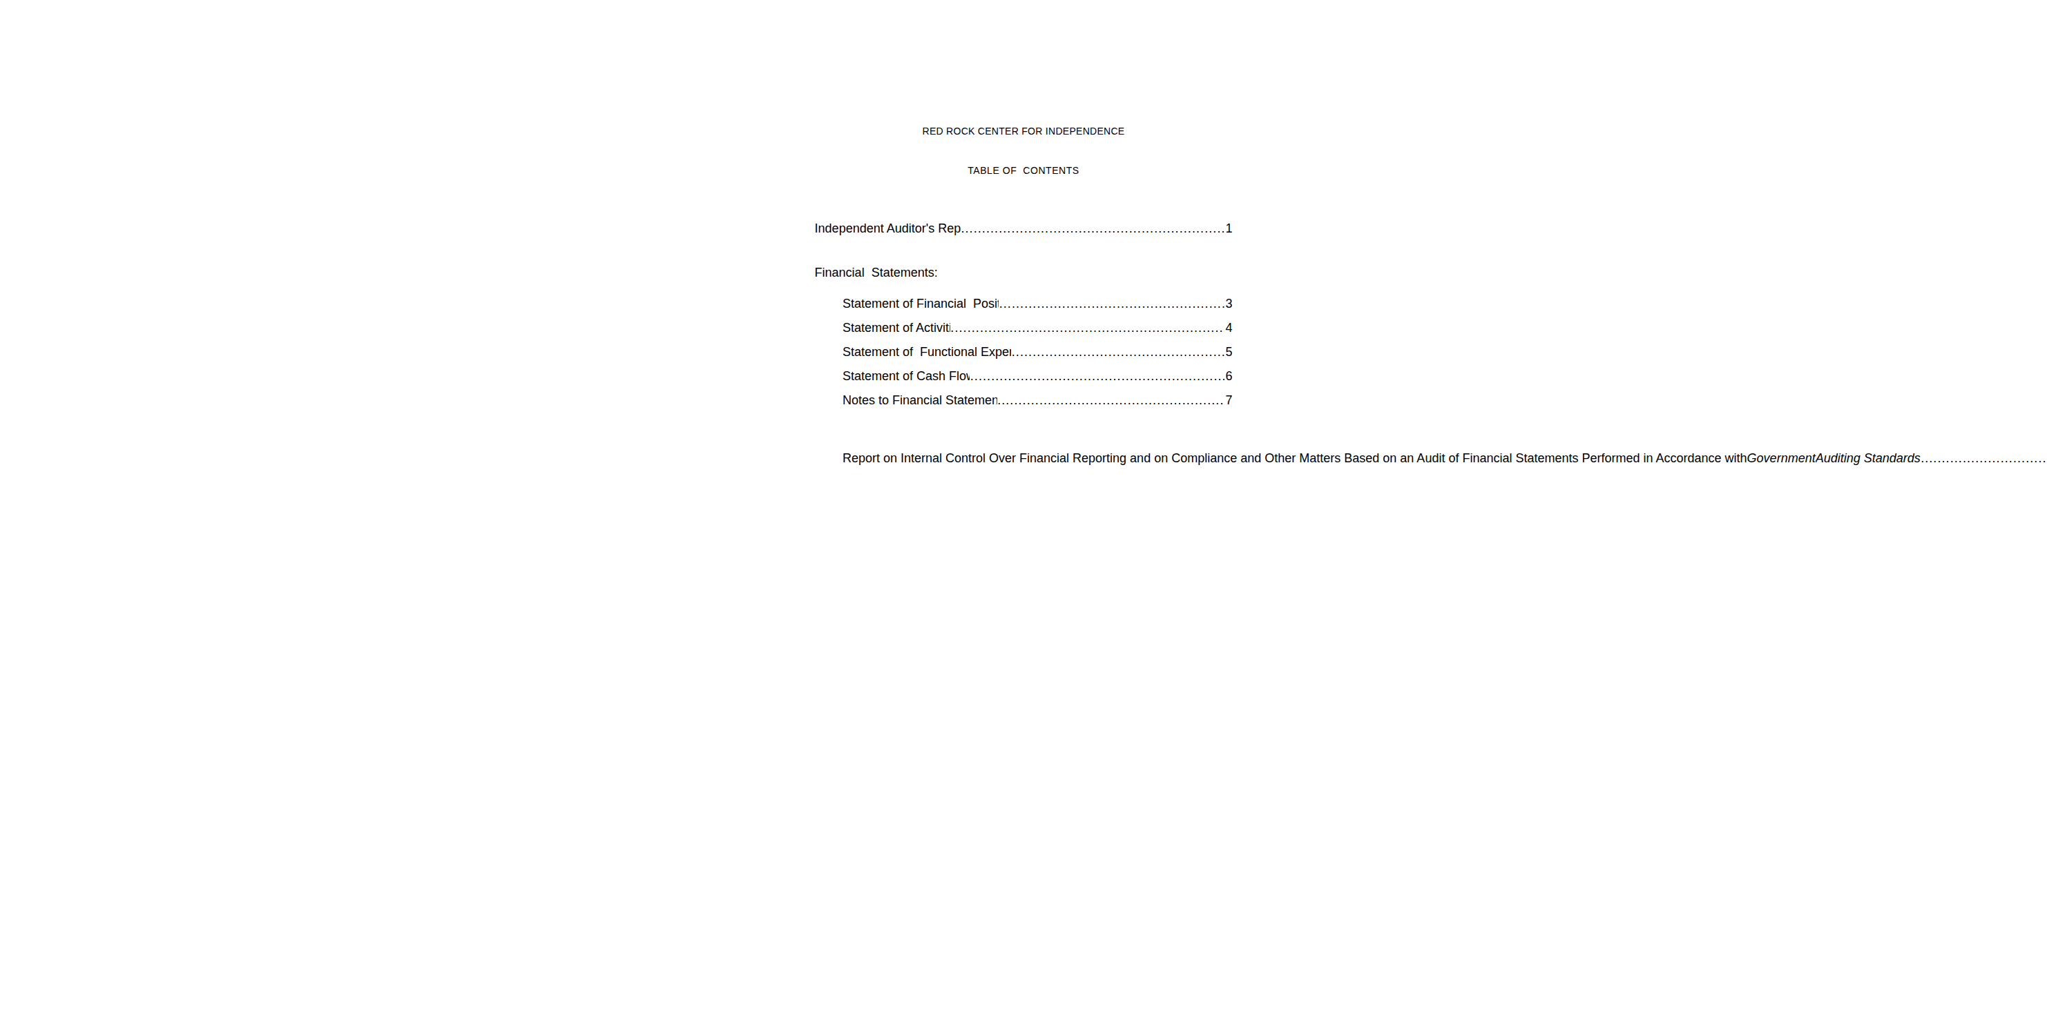RED ROCK CENTER FOR INDEPENDENCE
TABLE OF CONTENTS
Independent Auditor's Report ..................................................................... 1
Financial Statements:
Statement of Financial Position ............................................................ 3
Statement of Activities .......................................................................... 4
Statement of Functional Expense ........................................................ 5
Statement of Cash Flows .................................................................. 6
Notes to Financial Statements .......................................................... 7
Report on Internal Control Over Financial Reporting and on Compliance and Other Matters Based on an Audit of Financial Statements Performed in Accordance with Government Auditing Standards ............................................................................ 12